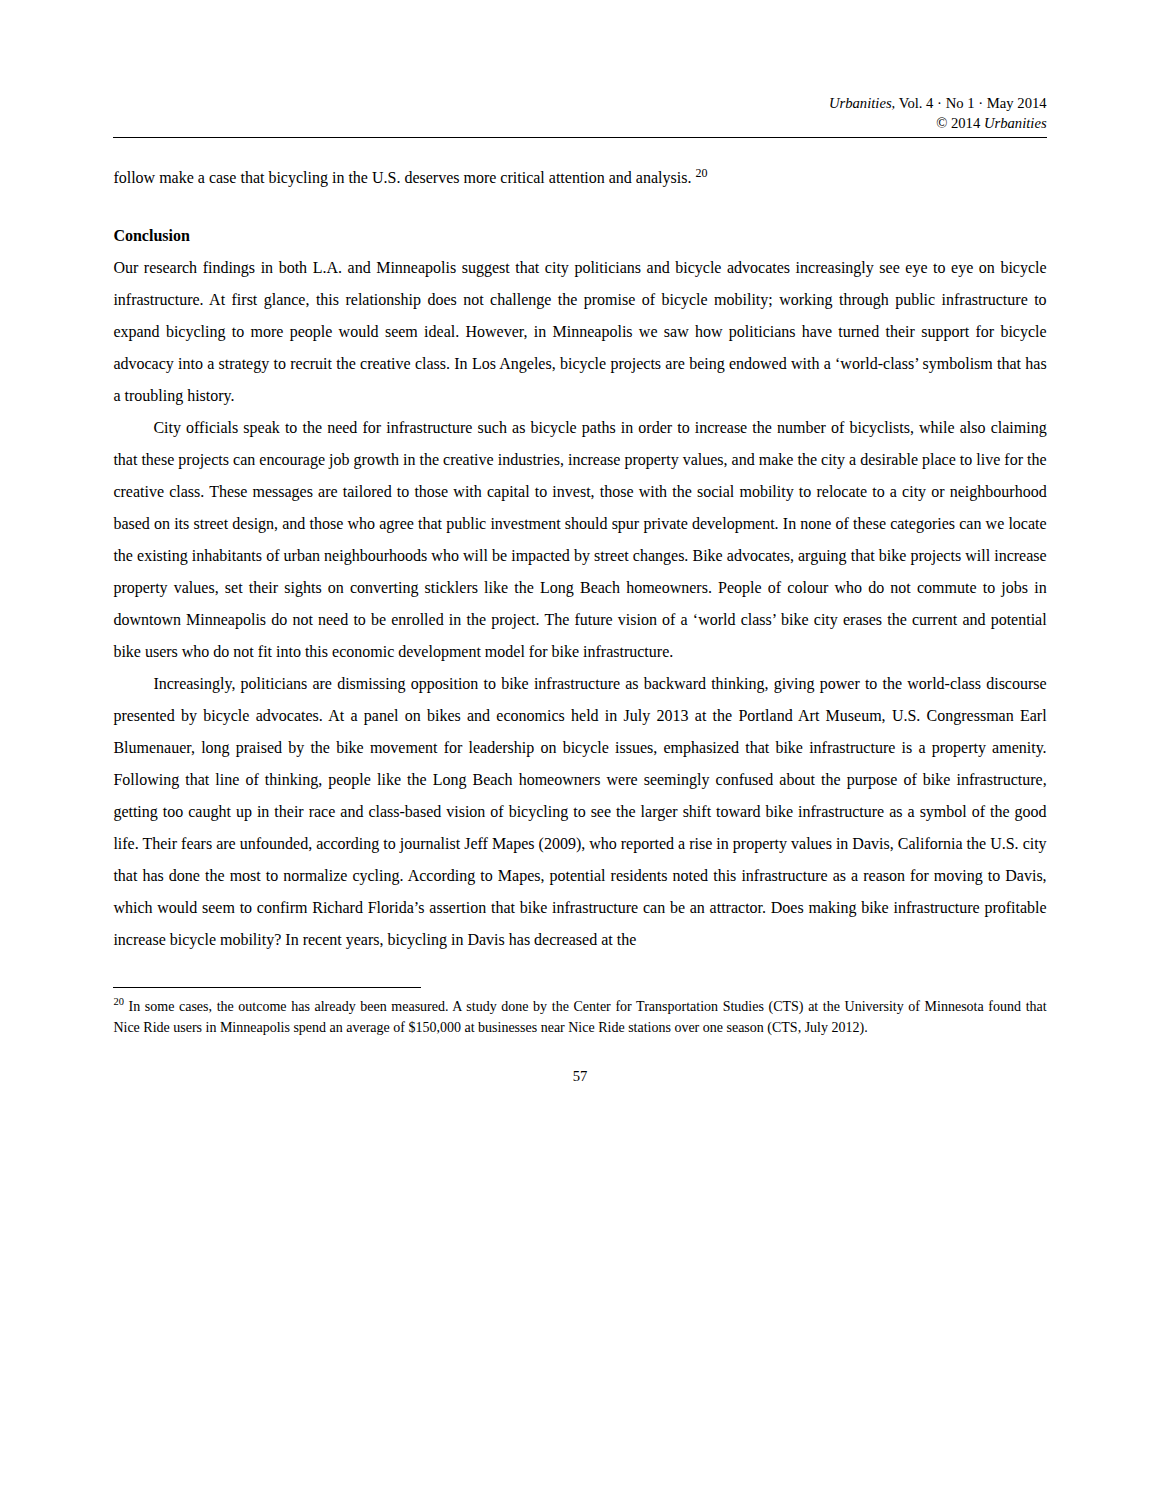Urbanities, Vol. 4 · No 1 · May 2014
© 2014 Urbanities
follow make a case that bicycling in the U.S. deserves more critical attention and analysis. 20
Conclusion
Our research findings in both L.A. and Minneapolis suggest that city politicians and bicycle advocates increasingly see eye to eye on bicycle infrastructure. At first glance, this relationship does not challenge the promise of bicycle mobility; working through public infrastructure to expand bicycling to more people would seem ideal. However, in Minneapolis we saw how politicians have turned their support for bicycle advocacy into a strategy to recruit the creative class. In Los Angeles, bicycle projects are being endowed with a ‘world-class’ symbolism that has a troubling history.
City officials speak to the need for infrastructure such as bicycle paths in order to increase the number of bicyclists, while also claiming that these projects can encourage job growth in the creative industries, increase property values, and make the city a desirable place to live for the creative class. These messages are tailored to those with capital to invest, those with the social mobility to relocate to a city or neighbourhood based on its street design, and those who agree that public investment should spur private development. In none of these categories can we locate the existing inhabitants of urban neighbourhoods who will be impacted by street changes. Bike advocates, arguing that bike projects will increase property values, set their sights on converting sticklers like the Long Beach homeowners. People of colour who do not commute to jobs in downtown Minneapolis do not need to be enrolled in the project. The future vision of a ‘world class’ bike city erases the current and potential bike users who do not fit into this economic development model for bike infrastructure.
Increasingly, politicians are dismissing opposition to bike infrastructure as backward thinking, giving power to the world-class discourse presented by bicycle advocates. At a panel on bikes and economics held in July 2013 at the Portland Art Museum, U.S. Congressman Earl Blumenauer, long praised by the bike movement for leadership on bicycle issues, emphasized that bike infrastructure is a property amenity. Following that line of thinking, people like the Long Beach homeowners were seemingly confused about the purpose of bike infrastructure, getting too caught up in their race and class-based vision of bicycling to see the larger shift toward bike infrastructure as a symbol of the good life. Their fears are unfounded, according to journalist Jeff Mapes (2009), who reported a rise in property values in Davis, California the U.S. city that has done the most to normalize cycling. According to Mapes, potential residents noted this infrastructure as a reason for moving to Davis, which would seem to confirm Richard Florida’s assertion that bike infrastructure can be an attractor. Does making bike infrastructure profitable increase bicycle mobility? In recent years, bicycling in Davis has decreased at the
20 In some cases, the outcome has already been measured. A study done by the Center for Transportation Studies (CTS) at the University of Minnesota found that Nice Ride users in Minneapolis spend an average of $150,000 at businesses near Nice Ride stations over one season (CTS, July 2012).
57